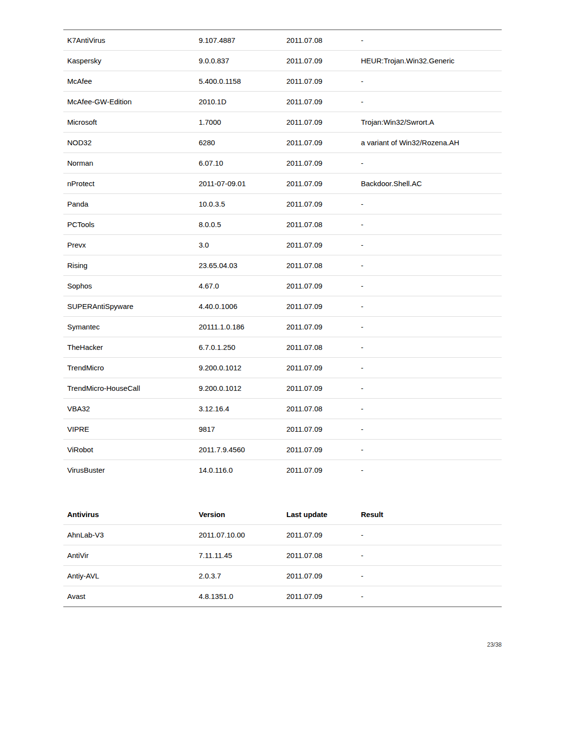| K7AntiVirus | 9.107.4887 | 2011.07.08 | - |
| Kaspersky | 9.0.0.837 | 2011.07.09 | HEUR:Trojan.Win32.Generic |
| McAfee | 5.400.0.1158 | 2011.07.09 | - |
| McAfee-GW-Edition | 2010.1D | 2011.07.09 | - |
| Microsoft | 1.7000 | 2011.07.09 | Trojan:Win32/Swrort.A |
| NOD32 | 6280 | 2011.07.09 | a variant of Win32/Rozena.AH |
| Norman | 6.07.10 | 2011.07.09 | - |
| nProtect | 2011-07-09.01 | 2011.07.09 | Backdoor.Shell.AC |
| Panda | 10.0.3.5 | 2011.07.09 | - |
| PCTools | 8.0.0.5 | 2011.07.08 | - |
| Prevx | 3.0 | 2011.07.09 | - |
| Rising | 23.65.04.03 | 2011.07.08 | - |
| Sophos | 4.67.0 | 2011.07.09 | - |
| SUPERAntiSpyware | 4.40.0.1006 | 2011.07.09 | - |
| Symantec | 20111.1.0.186 | 2011.07.09 | - |
| TheHacker | 6.7.0.1.250 | 2011.07.08 | - |
| TrendMicro | 9.200.0.1012 | 2011.07.09 | - |
| TrendMicro-HouseCall | 9.200.0.1012 | 2011.07.09 | - |
| VBA32 | 3.12.16.4 | 2011.07.08 | - |
| VIPRE | 9817 | 2011.07.09 | - |
| ViRobot | 2011.7.9.4560 | 2011.07.09 | - |
| VirusBuster | 14.0.116.0 | 2011.07.09 | - |
| Antivirus | Version | Last update | Result |
| --- | --- | --- | --- |
| AhnLab-V3 | 2011.07.10.00 | 2011.07.09 | - |
| AntiVir | 7.11.11.45 | 2011.07.08 | - |
| Antiy-AVL | 2.0.3.7 | 2011.07.09 | - |
| Avast | 4.8.1351.0 | 2011.07.09 | - |
23/38